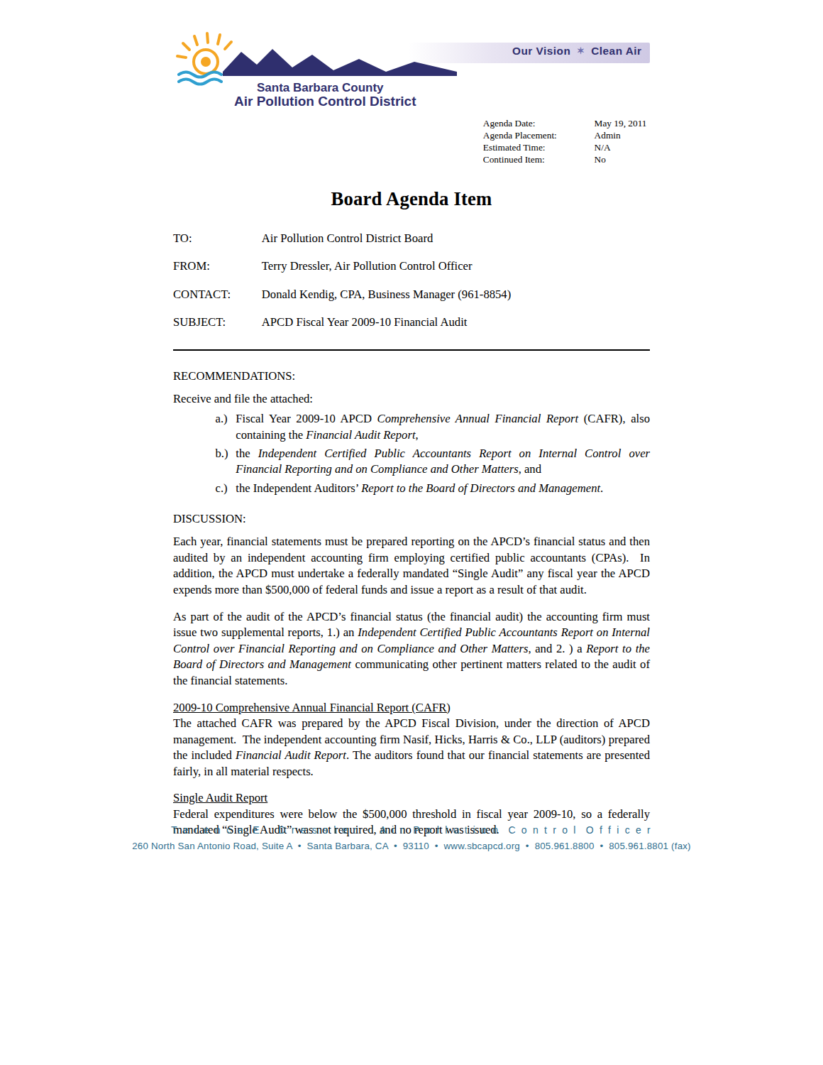Our Vision ✶ Clean Air
Santa Barbara County Air Pollution Control District
| Agenda Date: | May 19, 2011 |
| Agenda Placement: | Admin |
| Estimated Time: | N/A |
| Continued Item: | No |
Board Agenda Item
| TO: | Air Pollution Control District Board |
| FROM: | Terry Dressler, Air Pollution Control Officer |
| CONTACT: | Donald Kendig, CPA, Business Manager (961-8854) |
| SUBJECT: | APCD Fiscal Year 2009-10 Financial Audit |
RECOMMENDATIONS:
Receive and file the attached:
a.) Fiscal Year 2009-10 APCD Comprehensive Annual Financial Report (CAFR), also containing the Financial Audit Report,
b.) the Independent Certified Public Accountants Report on Internal Control over Financial Reporting and on Compliance and Other Matters, and
c.) the Independent Auditors’ Report to the Board of Directors and Management.
DISCUSSION:
Each year, financial statements must be prepared reporting on the APCD’s financial status and then audited by an independent accounting firm employing certified public accountants (CPAs). In addition, the APCD must undertake a federally mandated “Single Audit” any fiscal year the APCD expends more than $500,000 of federal funds and issue a report as a result of that audit.
As part of the audit of the APCD’s financial status (the financial audit) the accounting firm must issue two supplemental reports, 1.) an Independent Certified Public Accountants Report on Internal Control over Financial Reporting and on Compliance and Other Matters, and 2. ) a Report to the Board of Directors and Management communicating other pertinent matters related to the audit of the financial statements.
2009-10 Comprehensive Annual Financial Report (CAFR)
The attached CAFR was prepared by the APCD Fiscal Division, under the direction of APCD management. The independent accounting firm Nasif, Hicks, Harris & Co., LLP (auditors) prepared the included Financial Audit Report. The auditors found that our financial statements are presented fairly, in all material respects.
Single Audit Report
Federal expenditures were below the $500,000 threshold in fiscal year 2009-10, so a federally mandated “Single Audit” was not required, and no report was issued.
T e r e n c e E . D r e s s l e r · A i r P o l l u t i o n C o n t r o l O f f i c e r
260 North San Antonio Road, Suite A • Santa Barbara, CA • 93110 • www.sbcapcd.org • 805.961.8800 • 805.961.8801 (fax)